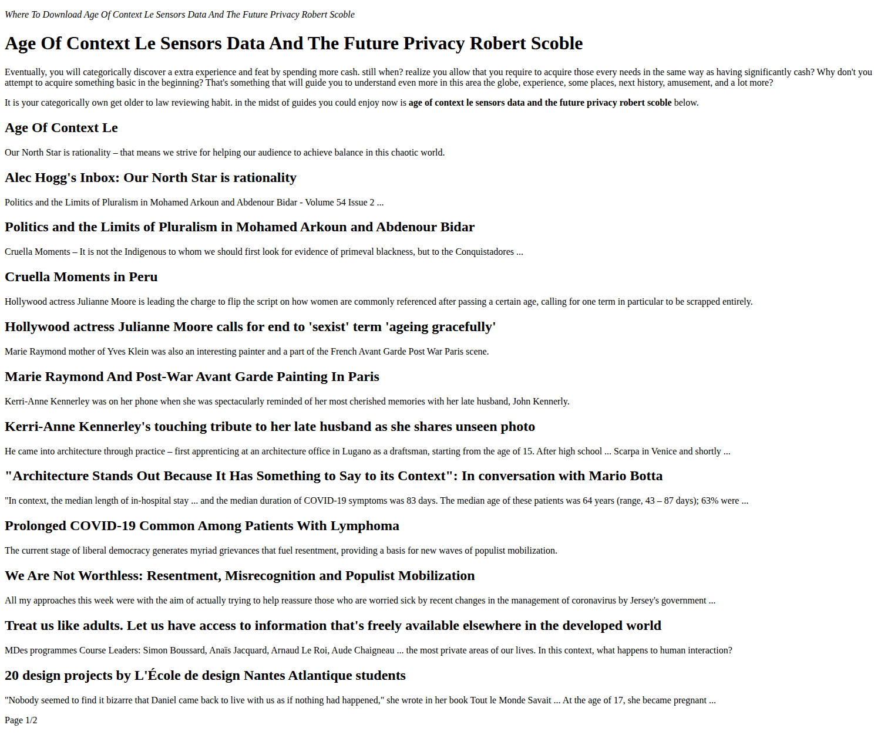Where To Download Age Of Context Le Sensors Data And The Future Privacy Robert Scoble
Age Of Context Le Sensors Data And The Future Privacy Robert Scoble
Eventually, you will categorically discover a extra experience and feat by spending more cash. still when? realize you allow that you require to acquire those every needs in the same way as having significantly cash? Why don't you attempt to acquire something basic in the beginning? That's something that will guide you to understand even more in this area the globe, experience, some places, next history, amusement, and a lot more?
It is your categorically own get older to law reviewing habit. in the midst of guides you could enjoy now is age of context le sensors data and the future privacy robert scoble below.
Age Of Context Le
Our North Star is rationality – that means we strive for helping our audience to achieve balance in this chaotic world.
Alec Hogg's Inbox: Our North Star is rationality
Politics and the Limits of Pluralism in Mohamed Arkoun and Abdenour Bidar - Volume 54 Issue 2 ...
Politics and the Limits of Pluralism in Mohamed Arkoun and Abdenour Bidar
Cruella Moments – It is not the Indigenous to whom we should first look for evidence of primeval blackness, but to the Conquistadores ...
Cruella Moments in Peru
Hollywood actress Julianne Moore is leading the charge to flip the script on how women are commonly referenced after passing a certain age, calling for one term in particular to be scrapped entirely.
Hollywood actress Julianne Moore calls for end to 'sexist' term 'ageing gracefully'
Marie Raymond mother of Yves Klein was also an interesting painter and a part of the French Avant Garde Post War Paris scene.
Marie Raymond And Post-War Avant Garde Painting In Paris
Kerri-Anne Kennerley was on her phone when she was spectacularly reminded of her most cherished memories with her late husband, John Kennerly.
Kerri-Anne Kennerley's touching tribute to her late husband as she shares unseen photo
He came into architecture through practice – first apprenticing at an architecture office in Lugano as a draftsman, starting from the age of 15. After high school ... Scarpa in Venice and shortly ...
"Architecture Stands Out Because It Has Something to Say to its Context": In conversation with Mario Botta
"In context, the median length of in-hospital stay ... and the median duration of COVID-19 symptoms was 83 days. The median age of these patients was 64 years (range, 43 – 87 days); 63% were ...
Prolonged COVID-19 Common Among Patients With Lymphoma
The current stage of liberal democracy generates myriad grievances that fuel resentment, providing a basis for new waves of populist mobilization.
We Are Not Worthless: Resentment, Misrecognition and Populist Mobilization
All my approaches this week were with the aim of actually trying to help reassure those who are worried sick by recent changes in the management of coronavirus by Jersey's government ...
Treat us like adults. Let us have access to information that's freely available elsewhere in the developed world
MDes programmes Course Leaders: Simon Boussard, Anaïs Jacquard, Arnaud Le Roi, Aude Chaigneau ... the most private areas of our lives. In this context, what happens to human interaction?
20 design projects by L'École de design Nantes Atlantique students
"Nobody seemed to find it bizarre that Daniel came back to live with us as if nothing had happened," she wrote in her book Tout le Monde Savait ... At the age of 17, she became pregnant ...
Page 1/2